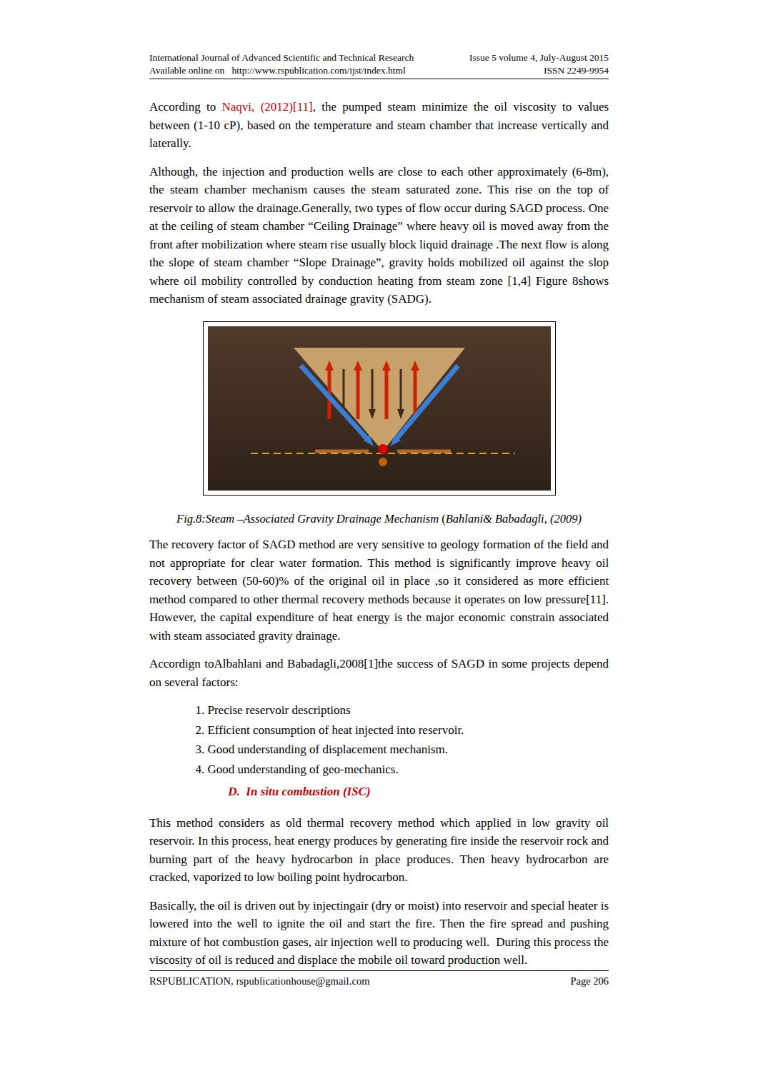International Journal of Advanced Scientific and Technical Research
Issue 5 volume 4, July-August 2015
Available online on http://www.rspublication.com/ijst/index.html
ISSN 2249-9954
According to Naqvi, (2012)[11], the pumped steam minimize the oil viscosity to values between (1-10 cP), based on the temperature and steam chamber that increase vertically and laterally.
Although, the injection and production wells are close to each other approximately (6-8m), the steam chamber mechanism causes the steam saturated zone. This rise on the top of reservoir to allow the drainage.Generally, two types of flow occur during SAGD process. One at the ceiling of steam chamber “Ceiling Drainage” where heavy oil is moved away from the front after mobilization where steam rise usually block liquid drainage .The next flow is along the slope of steam chamber “Slope Drainage”, gravity holds mobilized oil against the slop where oil mobility controlled by conduction heating from steam zone [1,4] Figure 8shows mechanism of steam associated drainage gravity (SADG).
Fig.8:Steam –Associated Gravity Drainage Mechanism (Bahlani& Babadagli, (2009)
The recovery factor of SAGD method are very sensitive to geology formation of the field and not appropriate for clear water formation. This method is significantly improve heavy oil recovery between (50-60)% of the original oil in place ,so it considered as more efficient method compared to other thermal recovery methods because it operates on low pressure[11]. However, the capital expenditure of heat energy is the major economic constrain associated with steam associated gravity drainage.
Accordign toAlbahlani and Babadagli,2008[1]the success of SAGD in some projects depend on several factors:
Precise reservoir descriptions
Efficient consumption of heat injected into reservoir.
Good understanding of displacement mechanism.
Good understanding of geo-mechanics.
D. In situ combustion (ISC)
This method considers as old thermal recovery method which applied in low gravity oil reservoir. In this process, heat energy produces by generating fire inside the reservoir rock and burning part of the heavy hydrocarbon in place produces. Then heavy hydrocarbon are cracked, vaporized to low boiling point hydrocarbon.
Basically, the oil is driven out by injectingair (dry or moist) into reservoir and special heater is lowered into the well to ignite the oil and start the fire. Then the fire spread and pushing mixture of hot combustion gases, air injection well to producing well. During this process the viscosity of oil is reduced and displace the mobile oil toward production well.
RSPUBLICATION, rspublicationhouse@gmail.com
Page 206